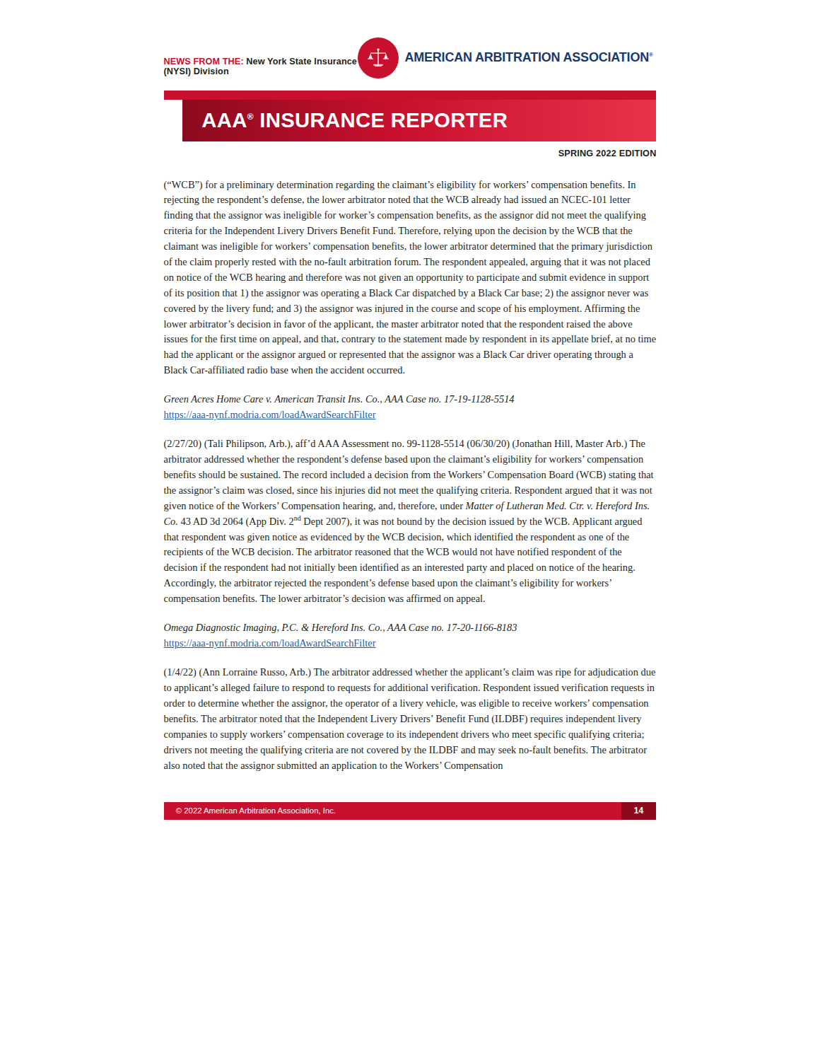NEWS FROM THE: New York State Insurance (NYSI) Division
AMERICAN ARBITRATION ASSOCIATION®
AAA® INSURANCE REPORTER
SPRING 2022 EDITION
(“WCB”) for a preliminary determination regarding the claimant’s eligibility for workers’ compensation benefits. In rejecting the respondent’s defense, the lower arbitrator noted that the WCB already had issued an NCEC-101 letter finding that the assignor was ineligible for worker’s compensation benefits, as the assignor did not meet the qualifying criteria for the Independent Livery Drivers Benefit Fund. Therefore, relying upon the decision by the WCB that the claimant was ineligible for workers’ compensation benefits, the lower arbitrator determined that the primary jurisdiction of the claim properly rested with the no-fault arbitration forum. The respondent appealed, arguing that it was not placed on notice of the WCB hearing and therefore was not given an opportunity to participate and submit evidence in support of its position that 1) the assignor was operating a Black Car dispatched by a Black Car base; 2) the assignor never was covered by the livery fund; and 3) the assignor was injured in the course and scope of his employment. Affirming the lower arbitrator’s decision in favor of the applicant, the master arbitrator noted that the respondent raised the above issues for the first time on appeal, and that, contrary to the statement made by respondent in its appellate brief, at no time had the applicant or the assignor argued or represented that the assignor was a Black Car driver operating through a Black Car-affiliated radio base when the accident occurred.
Green Acres Home Care v. American Transit Ins. Co., AAA Case no. 17-19-1128-5514
https://aaa-nynf.modria.com/loadAwardSearchFilter
(2/27/20) (Tali Philipson, Arb.), aff’d AAA Assessment no. 99-1128-5514 (06/30/20) (Jonathan Hill, Master Arb.) The arbitrator addressed whether the respondent’s defense based upon the claimant’s eligibility for workers’ compensation benefits should be sustained. The record included a decision from the Workers’ Compensation Board (WCB) stating that the assignor’s claim was closed, since his injuries did not meet the qualifying criteria. Respondent argued that it was not given notice of the Workers’ Compensation hearing, and, therefore, under Matter of Lutheran Med. Ctr. v. Hereford Ins. Co. 43 AD 3d 2064 (App Div. 2nd Dept 2007), it was not bound by the decision issued by the WCB. Applicant argued that respondent was given notice as evidenced by the WCB decision, which identified the respondent as one of the recipients of the WCB decision. The arbitrator reasoned that the WCB would not have notified respondent of the decision if the respondent had not initially been identified as an interested party and placed on notice of the hearing. Accordingly, the arbitrator rejected the respondent’s defense based upon the claimant’s eligibility for workers’ compensation benefits. The lower arbitrator’s decision was affirmed on appeal.
Omega Diagnostic Imaging, P.C. & Hereford Ins. Co., AAA Case no. 17-20-1166-8183
https://aaa-nynf.modria.com/loadAwardSearchFilter
(1/4/22) (Ann Lorraine Russo, Arb.) The arbitrator addressed whether the applicant’s claim was ripe for adjudication due to applicant’s alleged failure to respond to requests for additional verification. Respondent issued verification requests in order to determine whether the assignor, the operator of a livery vehicle, was eligible to receive workers’ compensation benefits. The arbitrator noted that the Independent Livery Drivers’ Benefit Fund (ILDBF) requires independent livery companies to supply workers’ compensation coverage to its independent drivers who meet specific qualifying criteria; drivers not meeting the qualifying criteria are not covered by the ILDBF and may seek no-fault benefits. The arbitrator also noted that the assignor submitted an application to the Workers’ Compensation
© 2022 American Arbitration Association, Inc.
14